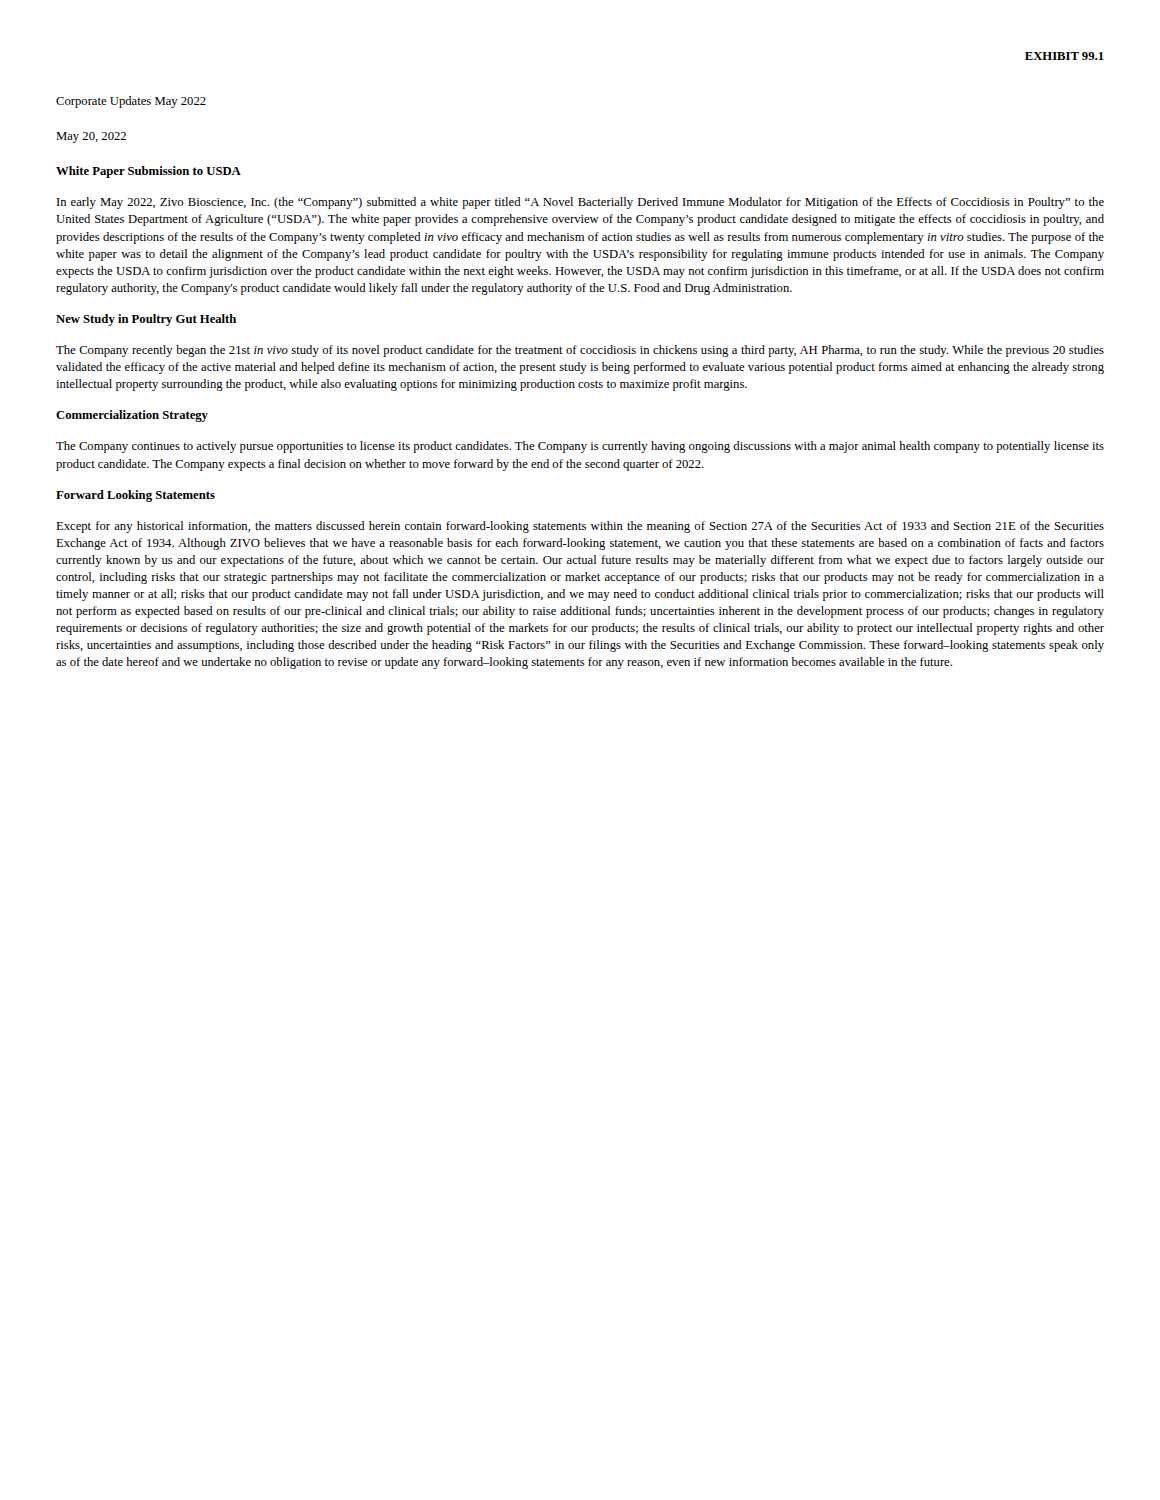EXHIBIT 99.1
Corporate Updates May 2022
May 20, 2022
White Paper Submission to USDA
In early May 2022, Zivo Bioscience, Inc. (the “Company”) submitted a white paper titled “A Novel Bacterially Derived Immune Modulator for Mitigation of the Effects of Coccidiosis in Poultry” to the United States Department of Agriculture (“USDA”). The white paper provides a comprehensive overview of the Company’s product candidate designed to mitigate the effects of coccidiosis in poultry, and provides descriptions of the results of the Company’s twenty completed in vivo efficacy and mechanism of action studies as well as results from numerous complementary in vitro studies. The purpose of the white paper was to detail the alignment of the Company’s lead product candidate for poultry with the USDA’s responsibility for regulating immune products intended for use in animals. The Company expects the USDA to confirm jurisdiction over the product candidate within the next eight weeks. However, the USDA may not confirm jurisdiction in this timeframe, or at all. If the USDA does not confirm regulatory authority, the Company's product candidate would likely fall under the regulatory authority of the U.S. Food and Drug Administration.
New Study in Poultry Gut Health
The Company recently began the 21st in vivo study of its novel product candidate for the treatment of coccidiosis in chickens using a third party, AH Pharma, to run the study. While the previous 20 studies validated the efficacy of the active material and helped define its mechanism of action, the present study is being performed to evaluate various potential product forms aimed at enhancing the already strong intellectual property surrounding the product, while also evaluating options for minimizing production costs to maximize profit margins.
Commercialization Strategy
The Company continues to actively pursue opportunities to license its product candidates. The Company is currently having ongoing discussions with a major animal health company to potentially license its product candidate. The Company expects a final decision on whether to move forward by the end of the second quarter of 2022.
Forward Looking Statements
Except for any historical information, the matters discussed herein contain forward-looking statements within the meaning of Section 27A of the Securities Act of 1933 and Section 21E of the Securities Exchange Act of 1934. Although ZIVO believes that we have a reasonable basis for each forward-looking statement, we caution you that these statements are based on a combination of facts and factors currently known by us and our expectations of the future, about which we cannot be certain. Our actual future results may be materially different from what we expect due to factors largely outside our control, including risks that our strategic partnerships may not facilitate the commercialization or market acceptance of our products; risks that our products may not be ready for commercialization in a timely manner or at all; risks that our product candidate may not fall under USDA jurisdiction, and we may need to conduct additional clinical trials prior to commercialization; risks that our products will not perform as expected based on results of our pre-clinical and clinical trials; our ability to raise additional funds; uncertainties inherent in the development process of our products; changes in regulatory requirements or decisions of regulatory authorities; the size and growth potential of the markets for our products; the results of clinical trials, our ability to protect our intellectual property rights and other risks, uncertainties and assumptions, including those described under the heading “Risk Factors” in our filings with the Securities and Exchange Commission. These forward–looking statements speak only as of the date hereof and we undertake no obligation to revise or update any forward–looking statements for any reason, even if new information becomes available in the future.